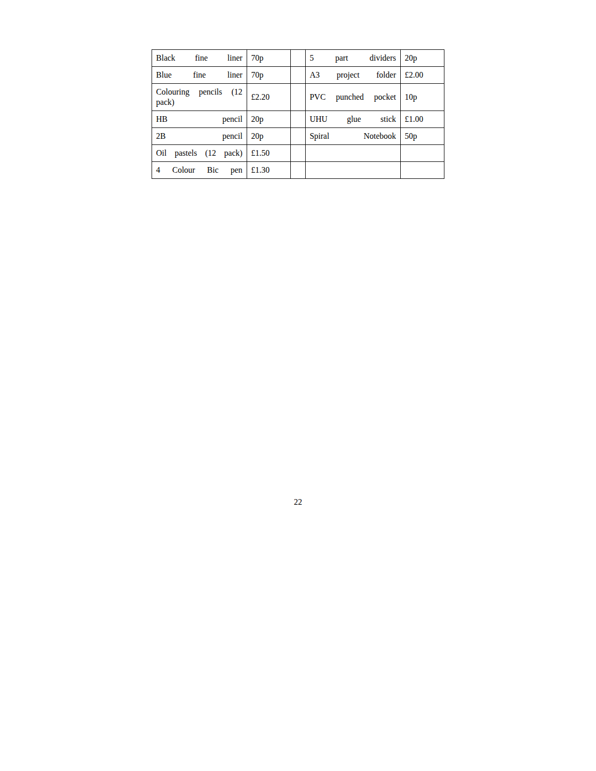| Black fine liner | 70p | | 5 part dividers | 20p |
| Blue fine liner | 70p | | A3 project folder | £2.00 |
| Colouring pencils (12 pack) | £2.20 | | PVC punched pocket | 10p |
| HB pencil | 20p | | UHU glue stick | £1.00 |
| 2B pencil | 20p | | Spiral Notebook | 50p |
| Oil pastels (12 pack) | £1.50 | | | |
| 4 Colour Bic pen | £1.30 | | | |
22